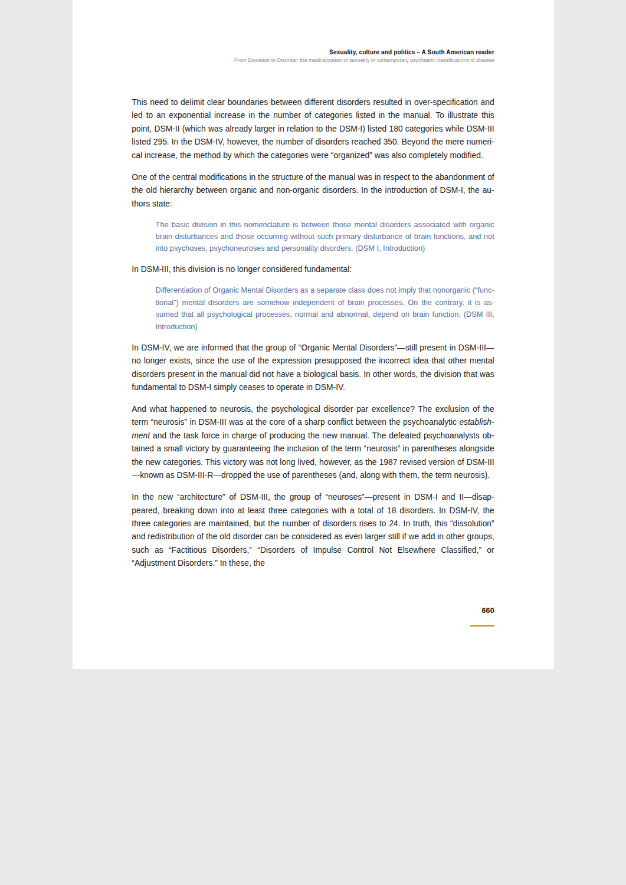Sexuality, culture and politics – A South American reader
From Deviation to Disorder: the medicalization of sexuality in contemporary psychiatric classifications of disease
This need to delimit clear boundaries between different disorders resulted in over-specification and led to an exponential increase in the number of categories listed in the manual. To illustrate this point, DSM-II (which was already larger in relation to the DSM-I) listed 180 categories while DSM-III listed 295. In the DSM-IV, however, the number of disorders reached 350. Beyond the mere numerical increase, the method by which the categories were “organized” was also completely modified.
One of the central modifications in the structure of the manual was in respect to the abandonment of the old hierarchy between organic and non-organic disorders. In the introduction of DSM-I, the authors state:
The basic division in this nomenclature is between those mental disorders associated with organic brain disturbances and those occurring without such primary disturbance of brain functions, and not into psychoses, psychoneuroses and personality disorders. (DSM I, Introduction)
In DSM-III, this division is no longer considered fundamental:
Differentiation of Organic Mental Disorders as a separate class does not imply that nonorganic (“functional”) mental disorders are somehow independent of brain processes. On the contrary, it is assumed that all psychological processes, normal and abnormal, depend on brain function. (DSM III, Introduction)
In DSM-IV, we are informed that the group of “Organic Mental Disorders”—still present in DSM-III—no longer exists, since the use of the expression presupposed the incorrect idea that other mental disorders present in the manual did not have a biological basis. In other words, the division that was fundamental to DSM-I simply ceases to operate in DSM-IV.
And what happened to neurosis, the psychological disorder par excellence? The exclusion of the term “neurosis” in DSM-III was at the core of a sharp conflict between the psychoanalytic establishment and the task force in charge of producing the new manual. The defeated psychoanalysts obtained a small victory by guaranteeing the inclusion of the term “neurosis” in parentheses alongside the new categories. This victory was not long lived, however, as the 1987 revised version of DSM-III—known as DSM-III-R—dropped the use of parentheses (and, along with them, the term neurosis).
In the new “architecture” of DSM-III, the group of “neuroses”—present in DSM-I and II—disappeared, breaking down into at least three categories with a total of 18 disorders. In DSM-IV, the three categories are maintained, but the number of disorders rises to 24. In truth, this “dissolution” and redistribution of the old disorder can be considered as even larger still if we add in other groups, such as “Factitious Disorders,” “Disorders of Impulse Control Not Elsewhere Classified,” or “Adjustment Disorders.” In these, the
660